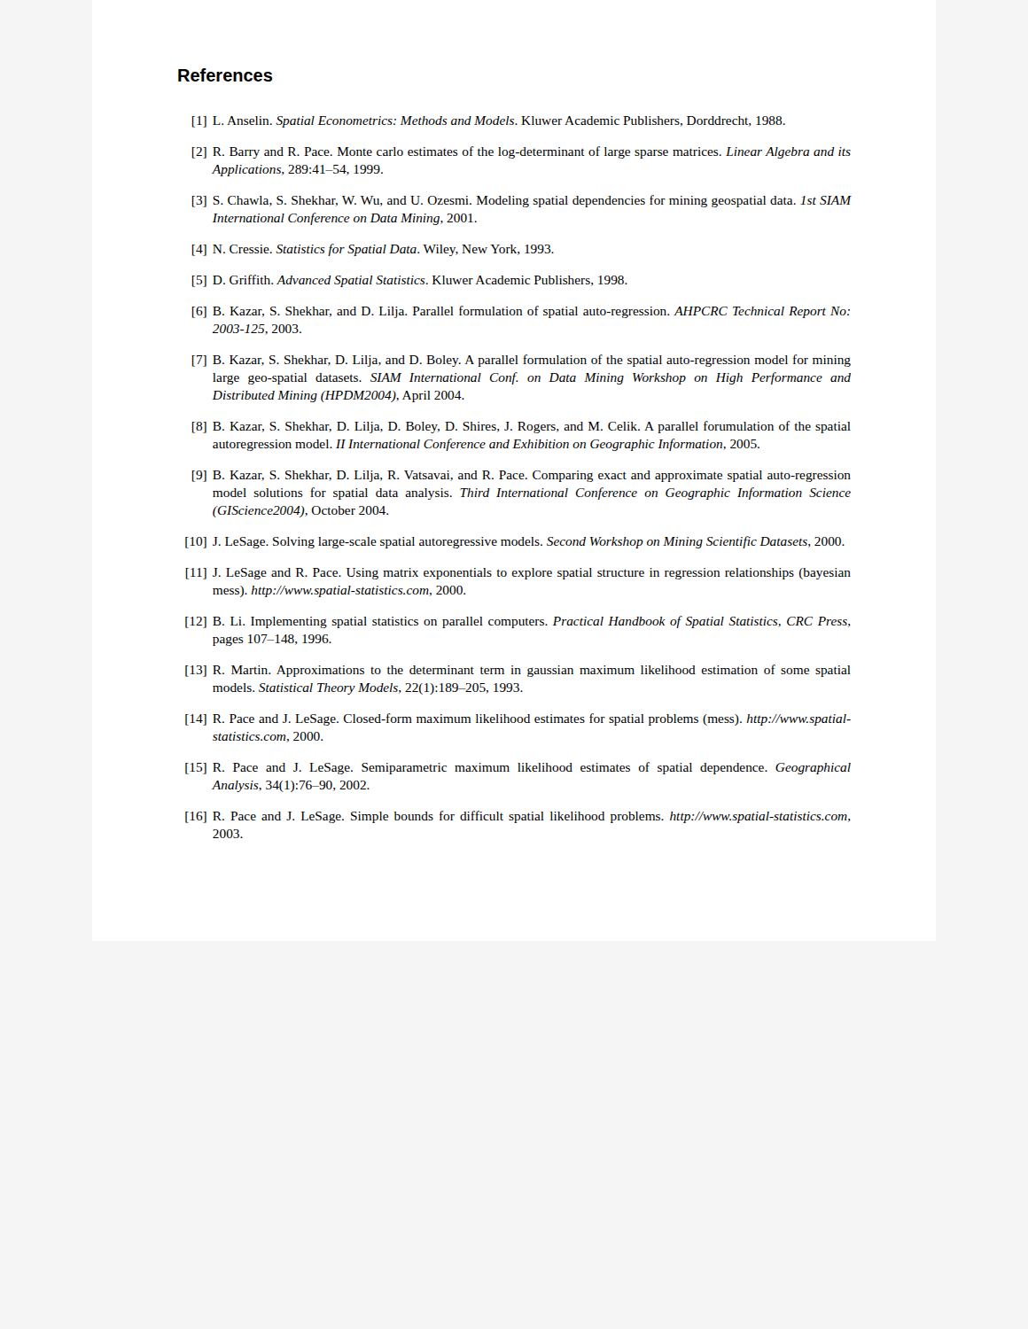References
[1] L. Anselin. Spatial Econometrics: Methods and Models. Kluwer Academic Publishers, Dorddrecht, 1988.
[2] R. Barry and R. Pace. Monte carlo estimates of the log-determinant of large sparse matrices. Linear Algebra and its Applications, 289:41–54, 1999.
[3] S. Chawla, S. Shekhar, W. Wu, and U. Ozesmi. Modeling spatial dependencies for mining geospatial data. 1st SIAM International Conference on Data Mining, 2001.
[4] N. Cressie. Statistics for Spatial Data. Wiley, New York, 1993.
[5] D. Griffith. Advanced Spatial Statistics. Kluwer Academic Publishers, 1998.
[6] B. Kazar, S. Shekhar, and D. Lilja. Parallel formulation of spatial auto-regression. AHPCRC Technical Report No: 2003-125, 2003.
[7] B. Kazar, S. Shekhar, D. Lilja, and D. Boley. A parallel formulation of the spatial auto-regression model for mining large geo-spatial datasets. SIAM International Conf. on Data Mining Workshop on High Performance and Distributed Mining (HPDM2004), April 2004.
[8] B. Kazar, S. Shekhar, D. Lilja, D. Boley, D. Shires, J. Rogers, and M. Celik. A parallel forumulation of the spatial autoregression model. II International Conference and Exhibition on Geographic Information, 2005.
[9] B. Kazar, S. Shekhar, D. Lilja, R. Vatsavai, and R. Pace. Comparing exact and approximate spatial auto-regression model solutions for spatial data analysis. Third International Conference on Geographic Information Science (GIScience2004), October 2004.
[10] J. LeSage. Solving large-scale spatial autoregressive models. Second Workshop on Mining Scientific Datasets, 2000.
[11] J. LeSage and R. Pace. Using matrix exponentials to explore spatial structure in regression relationships (bayesian mess). http://www.spatial-statistics.com, 2000.
[12] B. Li. Implementing spatial statistics on parallel computers. Practical Handbook of Spatial Statistics, CRC Press, pages 107–148, 1996.
[13] R. Martin. Approximations to the determinant term in gaussian maximum likelihood estimation of some spatial models. Statistical Theory Models, 22(1):189–205, 1993.
[14] R. Pace and J. LeSage. Closed-form maximum likelihood estimates for spatial problems (mess). http://www.spatial-statistics.com, 2000.
[15] R. Pace and J. LeSage. Semiparametric maximum likelihood estimates of spatial dependence. Geographical Analysis, 34(1):76–90, 2002.
[16] R. Pace and J. LeSage. Simple bounds for difficult spatial likelihood problems. http://www.spatial-statistics.com, 2003.